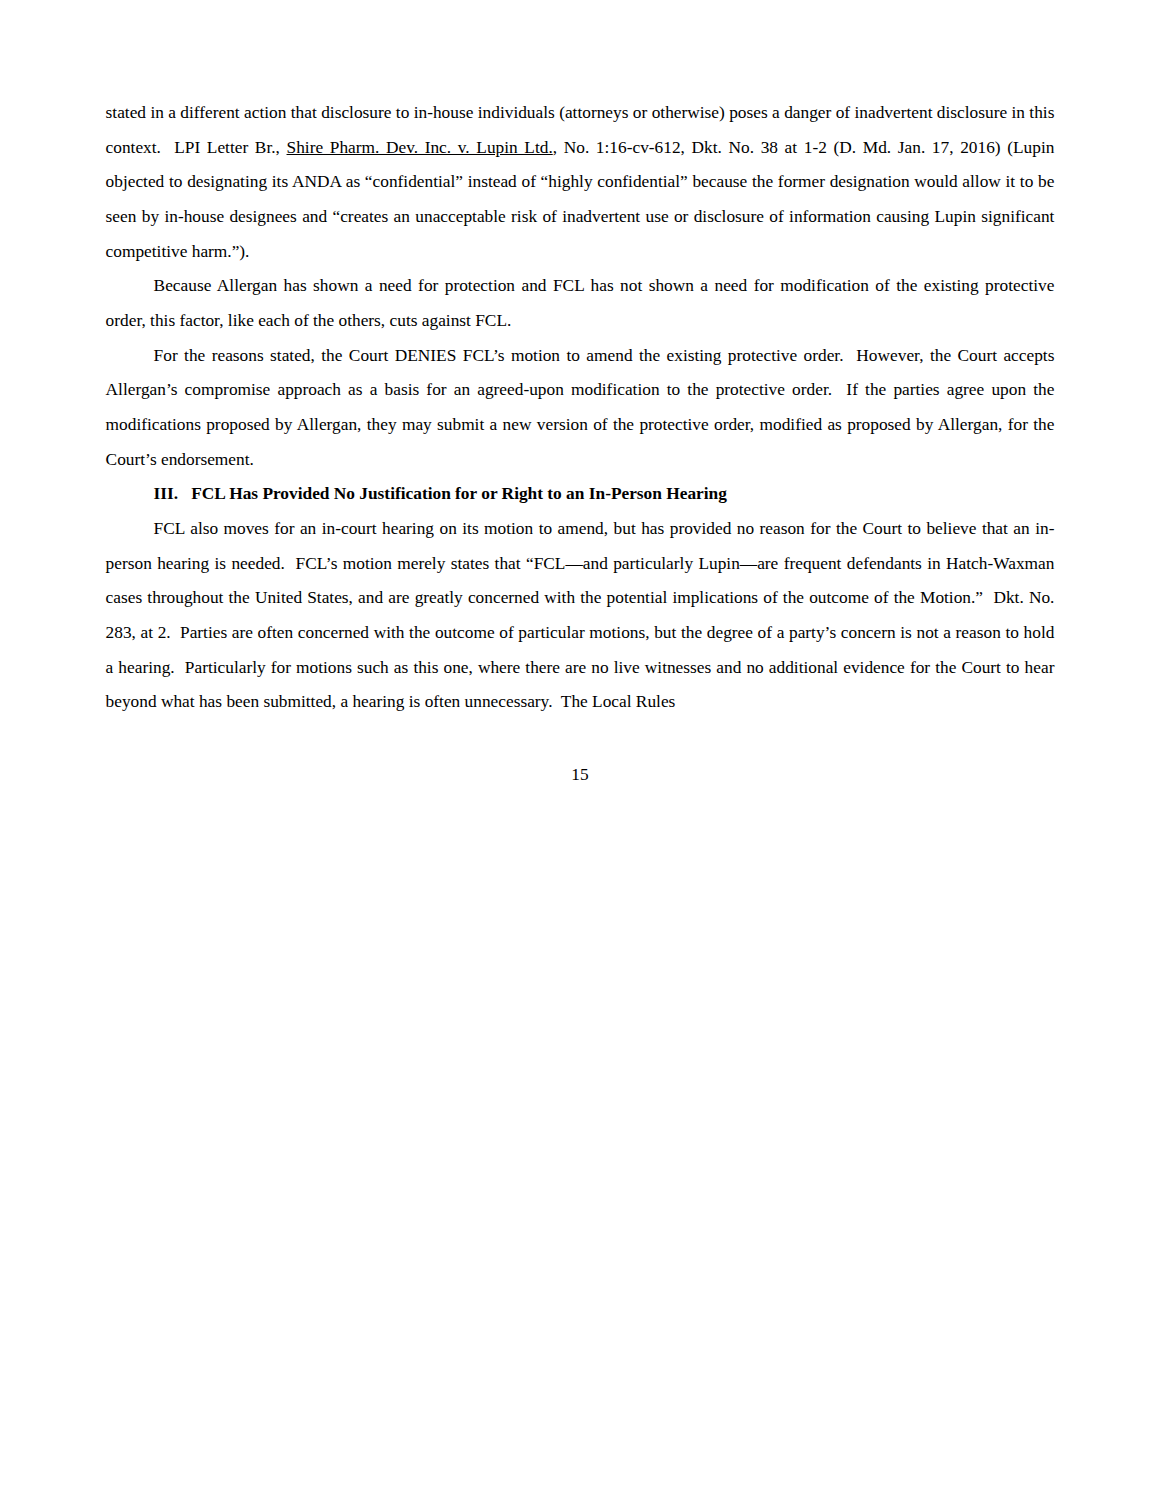stated in a different action that disclosure to in-house individuals (attorneys or otherwise) poses a danger of inadvertent disclosure in this context. LPI Letter Br., Shire Pharm. Dev. Inc. v. Lupin Ltd., No. 1:16-cv-612, Dkt. No. 38 at 1-2 (D. Md. Jan. 17, 2016) (Lupin objected to designating its ANDA as “confidential” instead of “highly confidential” because the former designation would allow it to be seen by in-house designees and “creates an unacceptable risk of inadvertent use or disclosure of information causing Lupin significant competitive harm.”).
Because Allergan has shown a need for protection and FCL has not shown a need for modification of the existing protective order, this factor, like each of the others, cuts against FCL.
For the reasons stated, the Court DENIES FCL’s motion to amend the existing protective order. However, the Court accepts Allergan’s compromise approach as a basis for an agreed-upon modification to the protective order. If the parties agree upon the modifications proposed by Allergan, they may submit a new version of the protective order, modified as proposed by Allergan, for the Court’s endorsement.
III. FCL Has Provided No Justification for or Right to an In-Person Hearing
FCL also moves for an in-court hearing on its motion to amend, but has provided no reason for the Court to believe that an in-person hearing is needed. FCL’s motion merely states that “FCL—and particularly Lupin—are frequent defendants in Hatch-Waxman cases throughout the United States, and are greatly concerned with the potential implications of the outcome of the Motion.” Dkt. No. 283, at 2. Parties are often concerned with the outcome of particular motions, but the degree of a party’s concern is not a reason to hold a hearing. Particularly for motions such as this one, where there are no live witnesses and no additional evidence for the Court to hear beyond what has been submitted, a hearing is often unnecessary. The Local Rules
15